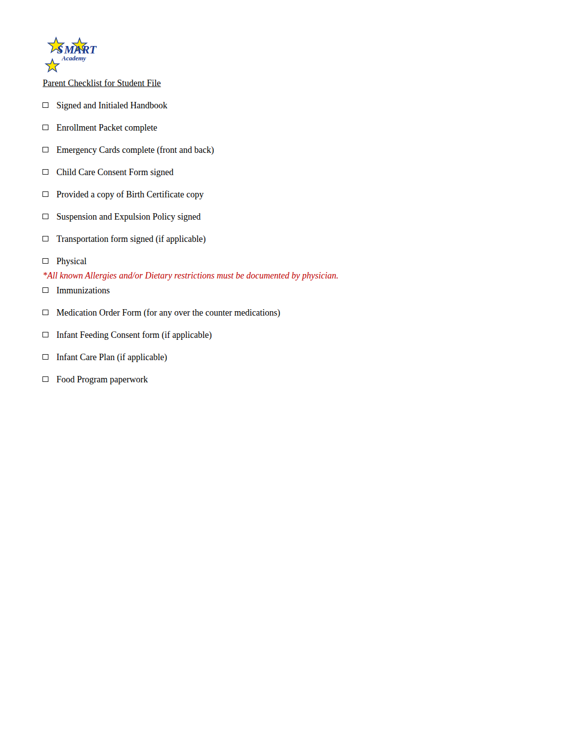S M A R T Academy
Parent Checklist for Student File
Signed and Initialed Handbook
Enrollment Packet complete
Emergency Cards complete (front and back)
Child Care Consent Form signed
Provided a copy of Birth Certificate copy
Suspension and Expulsion Policy signed
Transportation form signed (if applicable)
Physical
*All known Allergies and/or Dietary restrictions must be documented by physician.
Immunizations
Medication Order Form (for any over the counter medications)
Infant Feeding Consent form (if applicable)
Infant Care Plan (if applicable)
Food Program paperwork